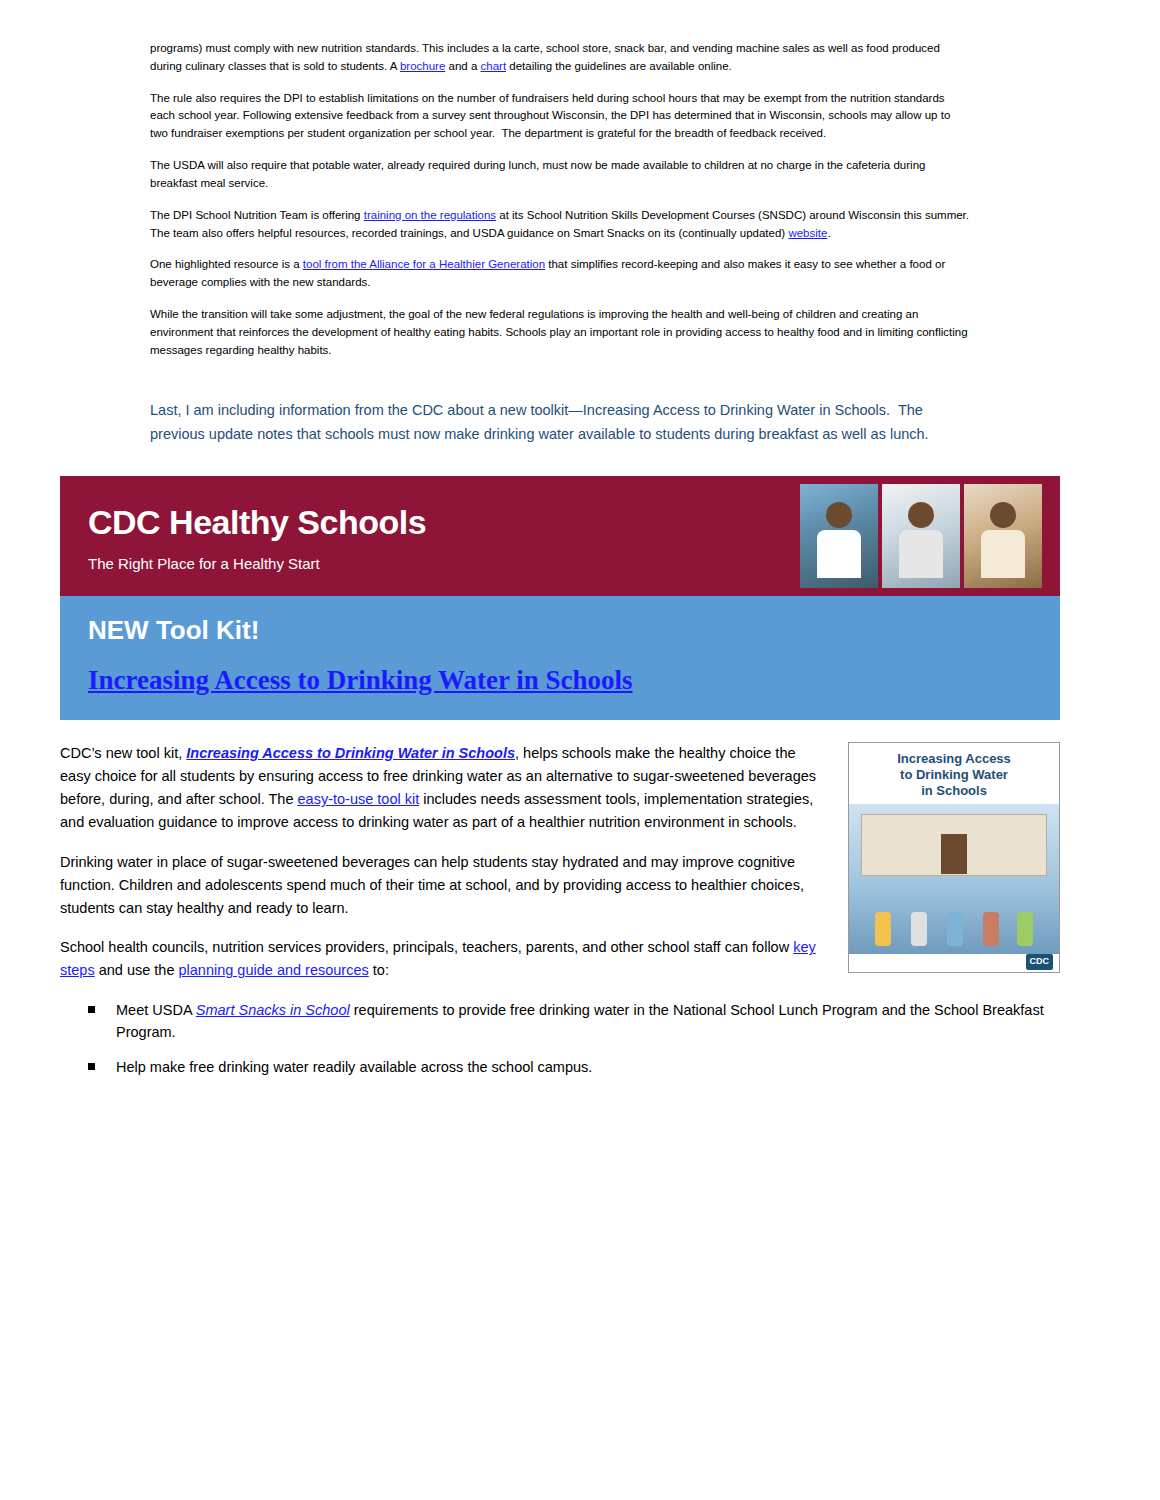programs) must comply with new nutrition standards. This includes a la carte, school store, snack bar, and vending machine sales as well as food produced during culinary classes that is sold to students. A brochure and a chart detailing the guidelines are available online.
The rule also requires the DPI to establish limitations on the number of fundraisers held during school hours that may be exempt from the nutrition standards each school year. Following extensive feedback from a survey sent throughout Wisconsin, the DPI has determined that in Wisconsin, schools may allow up to two fundraiser exemptions per student organization per school year. The department is grateful for the breadth of feedback received.
The USDA will also require that potable water, already required during lunch, must now be made available to children at no charge in the cafeteria during breakfast meal service.
The DPI School Nutrition Team is offering training on the regulations at its School Nutrition Skills Development Courses (SNSDC) around Wisconsin this summer. The team also offers helpful resources, recorded trainings, and USDA guidance on Smart Snacks on its (continually updated) website.
One highlighted resource is a tool from the Alliance for a Healthier Generation that simplifies record-keeping and also makes it easy to see whether a food or beverage complies with the new standards.
While the transition will take some adjustment, the goal of the new federal regulations is improving the health and well-being of children and creating an environment that reinforces the development of healthy eating habits. Schools play an important role in providing access to healthy food and in limiting conflicting messages regarding healthy habits.
Last, I am including information from the CDC about a new toolkit—Increasing Access to Drinking Water in Schools. The previous update notes that schools must now make drinking water available to students during breakfast as well as lunch.
CDC Healthy Schools
The Right Place for a Healthy Start
NEW Tool Kit!
Increasing Access to Drinking Water in Schools
Increasing Access
to Drinking Water
in Schools
CDC
CDC’s new tool kit, Increasing Access to Drinking Water in Schools, helps schools make the healthy choice the easy choice for all students by ensuring access to free drinking water as an alternative to sugar-sweetened beverages before, during, and after school. The easy-to-use tool kit includes needs assessment tools, implementation strategies, and evaluation guidance to improve access to drinking water as part of a healthier nutrition environment in schools.
Drinking water in place of sugar-sweetened beverages can help students stay hydrated and may improve cognitive function. Children and adolescents spend much of their time at school, and by providing access to healthier choices, students can stay healthy and ready to learn.
School health councils, nutrition services providers, principals, teachers, parents, and other school staff can follow key steps and use the planning guide and resources to:
Meet USDA Smart Snacks in School requirements to provide free drinking water in the National School Lunch Program and the School Breakfast Program.
Help make free drinking water readily available across the school campus.